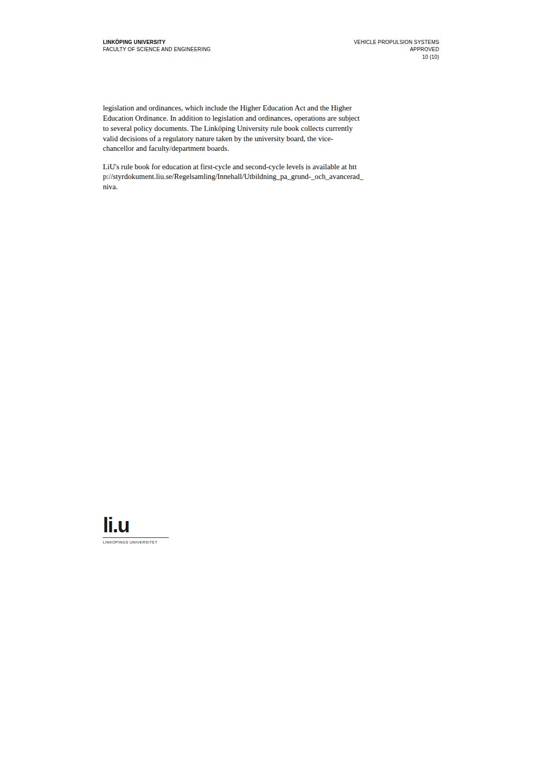LINKÖPING UNIVERSITY
FACULTY OF SCIENCE AND ENGINEERING
VEHICLE PROPULSION SYSTEMS
APPROVED
10 (10)
legislation and ordinances, which include the Higher Education Act and the Higher Education Ordinance. In addition to legislation and ordinances, operations are subject to several policy documents. The Linköping University rule book collects currently valid decisions of a regulatory nature taken by the university board, the vice-chancellor and faculty/department boards.
LiU's rule book for education at first-cycle and second-cycle levels is available at http://styrdokument.liu.se/Regelsamling/Innehall/Utbildning_pa_grund-_och_avancerad_niva.
li.u LINKÖPINGS UNIVERSITET